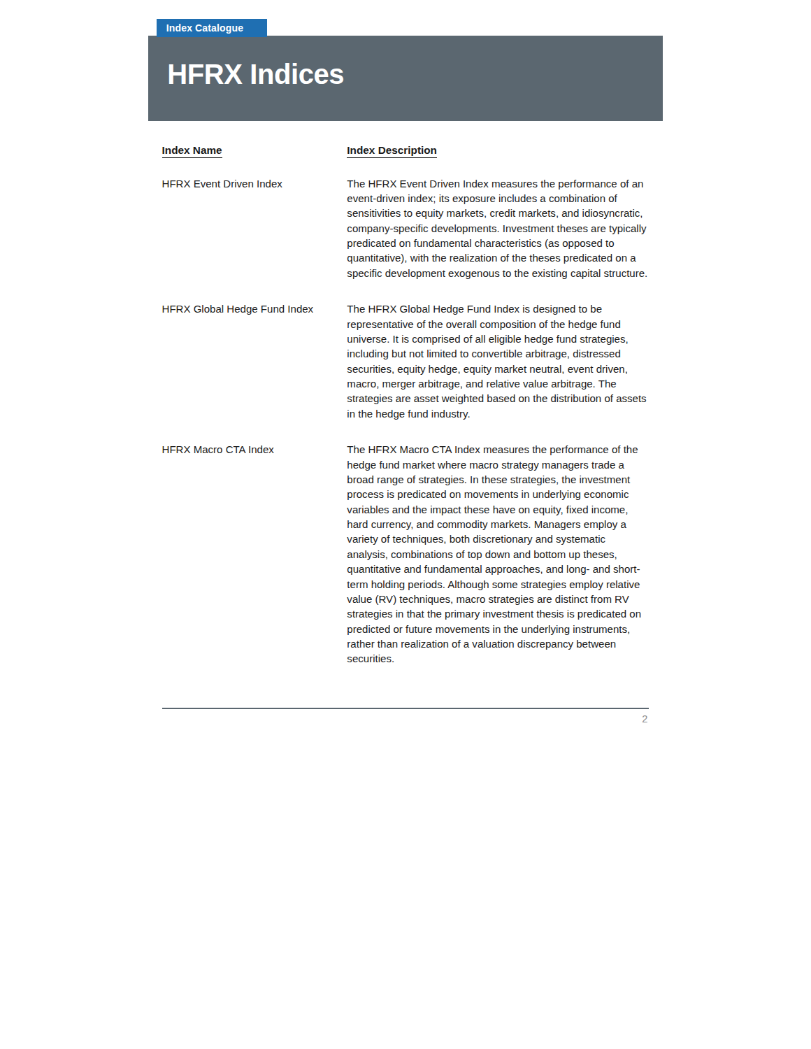Index Catalogue
HFRX Indices
| Index Name | Index Description |
| --- | --- |
| HFRX Event Driven Index | The HFRX Event Driven Index measures the performance of an event-driven index; its exposure includes a combination of sensitivities to equity markets, credit markets, and idiosyncratic, company-specific developments. Investment theses are typically predicated on fundamental characteristics (as opposed to quantitative), with the realization of the theses predicated on a specific development exogenous to the existing capital structure. |
| HFRX Global Hedge Fund Index | The HFRX Global Hedge Fund Index is designed to be representative of the overall composition of the hedge fund universe. It is comprised of all eligible hedge fund strategies, including but not limited to convertible arbitrage, distressed securities, equity hedge, equity market neutral, event driven, macro, merger arbitrage, and relative value arbitrage. The strategies are asset weighted based on the distribution of assets in the hedge fund industry. |
| HFRX Macro CTA Index | The HFRX Macro CTA Index measures the performance of the hedge fund market where macro strategy managers trade a broad range of strategies. In these strategies, the investment process is predicated on movements in underlying economic variables and the impact these have on equity, fixed income, hard currency, and commodity markets. Managers employ a variety of techniques, both discretionary and systematic analysis, combinations of top down and bottom up theses, quantitative and fundamental approaches, and long- and short-term holding periods. Although some strategies employ relative value (RV) techniques, macro strategies are distinct from RV strategies in that the primary investment thesis is predicated on predicted or future movements in the underlying instruments, rather than realization of a valuation discrepancy between securities. |
2